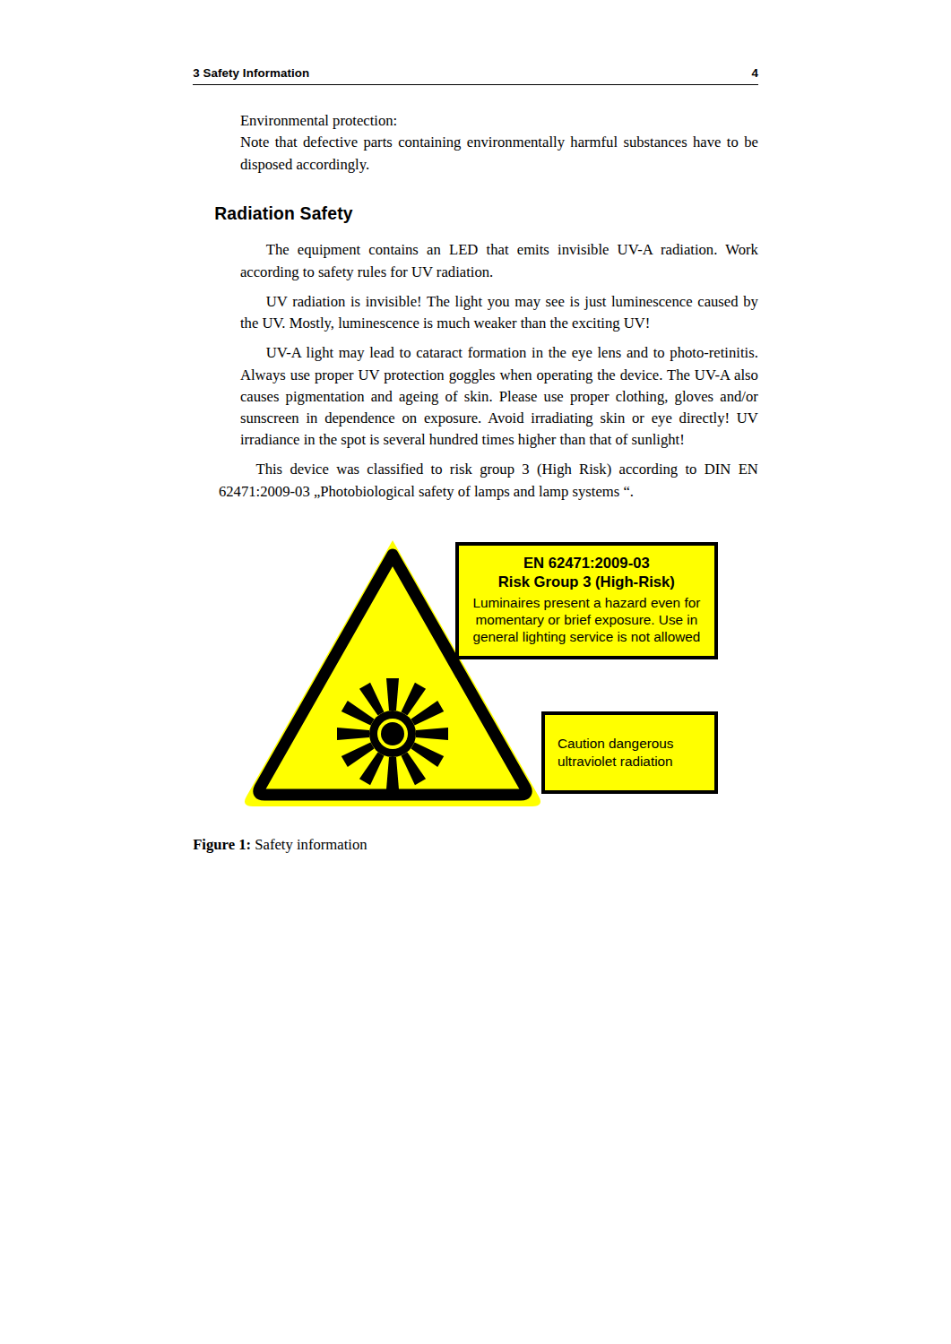3 Safety Information 4
Environmental protection:
Note that defective parts containing environmentally harmful substances have to be disposed accordingly.
Radiation Safety
The equipment contains an LED that emits invisible UV-A radiation. Work according to safety rules for UV radiation.
UV radiation is invisible! The light you may see is just luminescence caused by the UV. Mostly, luminescence is much weaker than the exciting UV!
UV-A light may lead to cataract formation in the eye lens and to photo-retinitis. Always use proper UV protection goggles when operating the device. The UV-A also causes pigmentation and ageing of skin. Please use proper clothing, gloves and/or sunscreen in dependence on exposure. Avoid irradiating skin or eye directly! UV irradiance in the spot is several hundred times higher than that of sunlight!
This device was classified to risk group 3 (High Risk) according to DIN EN 62471:2009-03 „Photobiological safety of lamps and lamp systems “.
EN 62471:2009-03
Risk Group 3 (High-Risk)
Luminaires present a hazard even for momentary or brief exposure. Use in general lighting service is not allowed
Caution dangerous ultraviolet radiation
Figure 1: Safety information